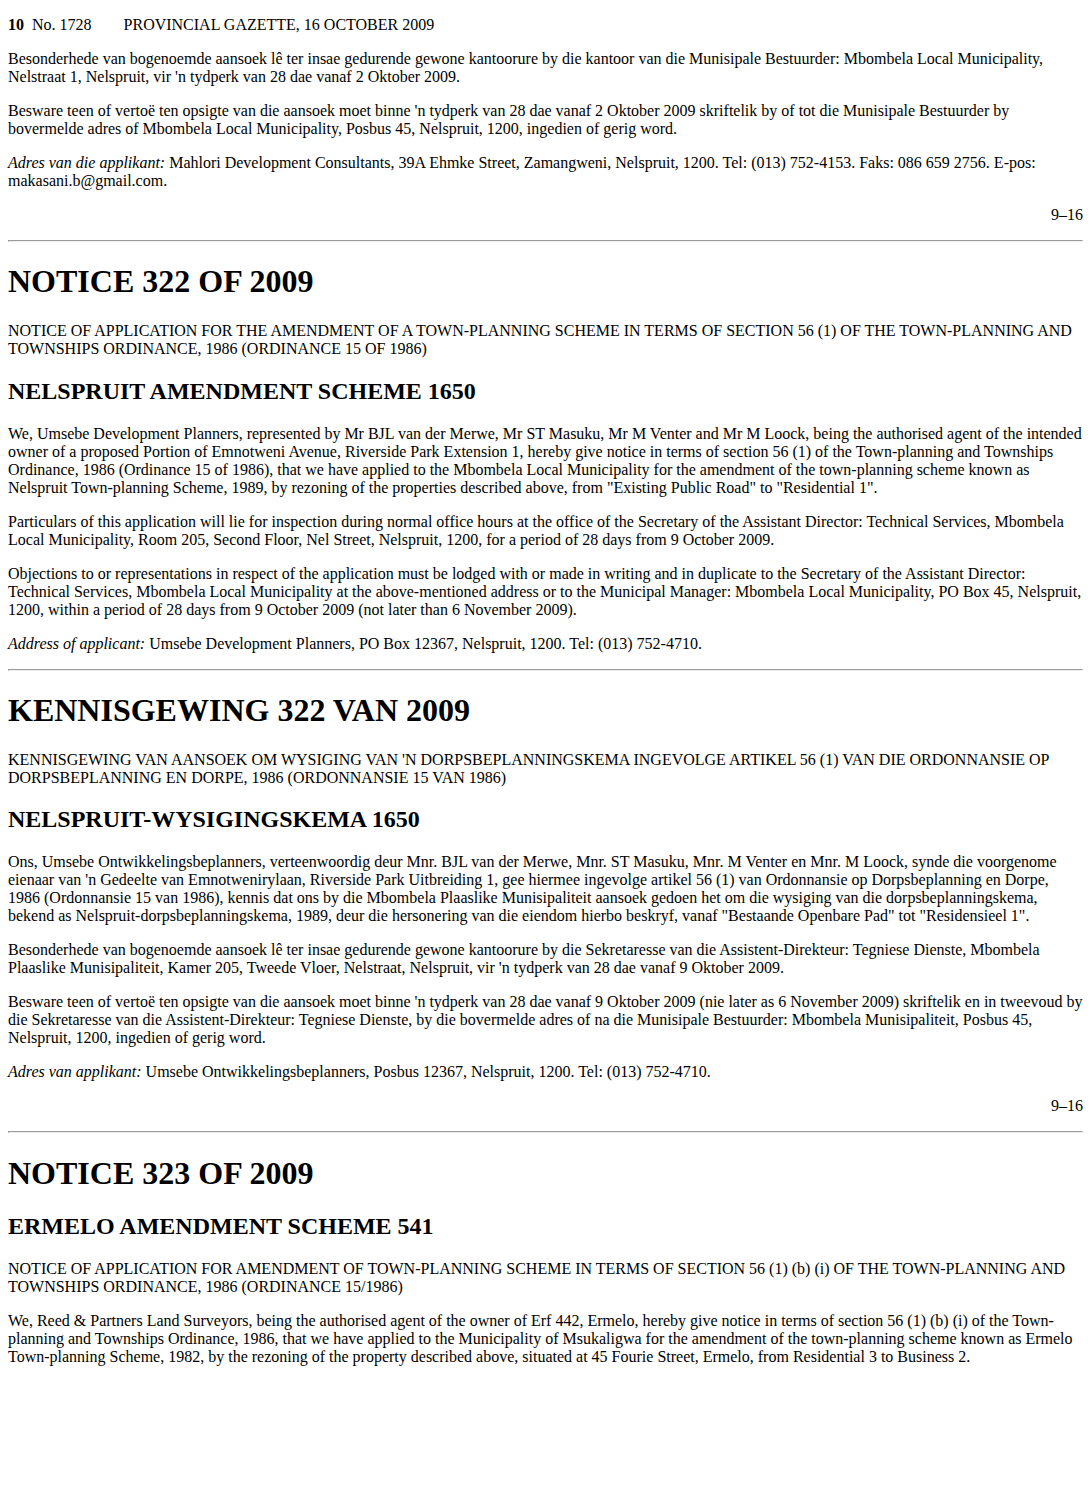10 No. 1728 PROVINCIAL GAZETTE, 16 OCTOBER 2009
Besonderhede van bogenoemde aansoek lê ter insae gedurende gewone kantoorure by die kantoor van die Munisipale Bestuurder: Mbombela Local Municipality, Nelstraat 1, Nelspruit, vir 'n tydperk van 28 dae vanaf 2 Oktober 2009.
Besware teen of vertoë ten opsigte van die aansoek moet binne 'n tydperk van 28 dae vanaf 2 Oktober 2009 skriftelik by of tot die Munisipale Bestuurder by bovermelde adres of Mbombela Local Municipality, Posbus 45, Nelspruit, 1200, ingedien of gerig word.
Adres van die applikant: Mahlori Development Consultants, 39A Ehmke Street, Zamangweni, Nelspruit, 1200. Tel: (013) 752-4153. Faks: 086 659 2756. E-pos: makasani.b@gmail.com.
9–16
NOTICE 322 OF 2009
NOTICE OF APPLICATION FOR THE AMENDMENT OF A TOWN-PLANNING SCHEME IN TERMS OF SECTION 56 (1) OF THE TOWN-PLANNING AND TOWNSHIPS ORDINANCE, 1986 (ORDINANCE 15 OF 1986)
NELSPRUIT AMENDMENT SCHEME 1650
We, Umsebe Development Planners, represented by Mr BJL van der Merwe, Mr ST Masuku, Mr M Venter and Mr M Loock, being the authorised agent of the intended owner of a proposed Portion of Emnotweni Avenue, Riverside Park Extension 1, hereby give notice in terms of section 56 (1) of the Town-planning and Townships Ordinance, 1986 (Ordinance 15 of 1986), that we have applied to the Mbombela Local Municipality for the amendment of the town-planning scheme known as Nelspruit Town-planning Scheme, 1989, by rezoning of the properties described above, from "Existing Public Road" to "Residential 1".
Particulars of this application will lie for inspection during normal office hours at the office of the Secretary of the Assistant Director: Technical Services, Mbombela Local Municipality, Room 205, Second Floor, Nel Street, Nelspruit, 1200, for a period of 28 days from 9 October 2009.
Objections to or representations in respect of the application must be lodged with or made in writing and in duplicate to the Secretary of the Assistant Director: Technical Services, Mbombela Local Municipality at the above-mentioned address or to the Municipal Manager: Mbombela Local Municipality, PO Box 45, Nelspruit, 1200, within a period of 28 days from 9 October 2009 (not later than 6 November 2009).
Address of applicant: Umsebe Development Planners, PO Box 12367, Nelspruit, 1200. Tel: (013) 752-4710.
KENNISGEWING 322 VAN 2009
KENNISGEWING VAN AANSOEK OM WYSIGING VAN 'N DORPSBEPLANNINGSKEMA INGEVOLGE ARTIKEL 56 (1) VAN DIE ORDONNANSIE OP DORPSBEPLANNING EN DORPE, 1986 (ORDONNANSIE 15 VAN 1986)
NELSPRUIT-WYSIGINGSKEMA 1650
Ons, Umsebe Ontwikkelingsbeplanners, verteenwoordig deur Mnr. BJL van der Merwe, Mnr. ST Masuku, Mnr. M Venter en Mnr. M Loock, synde die voorgenome eienaar van 'n Gedeelte van Emnotwenirylaan, Riverside Park Uitbreiding 1, gee hiermee ingevolge artikel 56 (1) van Ordonnansie op Dorpsbeplanning en Dorpe, 1986 (Ordonnansie 15 van 1986), kennis dat ons by die Mbombela Plaaslike Munisipaliteit aansoek gedoen het om die wysiging van die dorpsbeplanningskema, bekend as Nelspruit-dorpsbeplanningskema, 1989, deur die hersonering van die eiendom hierbo beskryf, vanaf "Bestaande Openbare Pad" tot "Residensieel 1".
Besonderhede van bogenoemde aansoek lê ter insae gedurende gewone kantoorure by die Sekretaresse van die Assistent-Direkteur: Tegniese Dienste, Mbombela Plaaslike Munisipaliteit, Kamer 205, Tweede Vloer, Nelstraat, Nelspruit, vir 'n tydperk van 28 dae vanaf 9 Oktober 2009.
Besware teen of vertoë ten opsigte van die aansoek moet binne 'n tydperk van 28 dae vanaf 9 Oktober 2009 (nie later as 6 November 2009) skriftelik en in tweevoud by die Sekretaresse van die Assistent-Direkteur: Tegniese Dienste, by die bovermelde adres of na die Munisipale Bestuurder: Mbombela Munisipaliteit, Posbus 45, Nelspruit, 1200, ingedien of gerig word.
Adres van applikant: Umsebe Ontwikkelingsbeplanners, Posbus 12367, Nelspruit, 1200. Tel: (013) 752-4710.
9–16
NOTICE 323 OF 2009
ERMELO AMENDMENT SCHEME 541
NOTICE OF APPLICATION FOR AMENDMENT OF TOWN-PLANNING SCHEME IN TERMS OF SECTION 56 (1) (b) (i) OF THE TOWN-PLANNING AND TOWNSHIPS ORDINANCE, 1986 (ORDINANCE 15/1986)
We, Reed & Partners Land Surveyors, being the authorised agent of the owner of Erf 442, Ermelo, hereby give notice in terms of section 56 (1) (b) (i) of the Town-planning and Townships Ordinance, 1986, that we have applied to the Municipality of Msukaligwa for the amendment of the town-planning scheme known as Ermelo Town-planning Scheme, 1982, by the rezoning of the property described above, situated at 45 Fourie Street, Ermelo, from Residential 3 to Business 2.